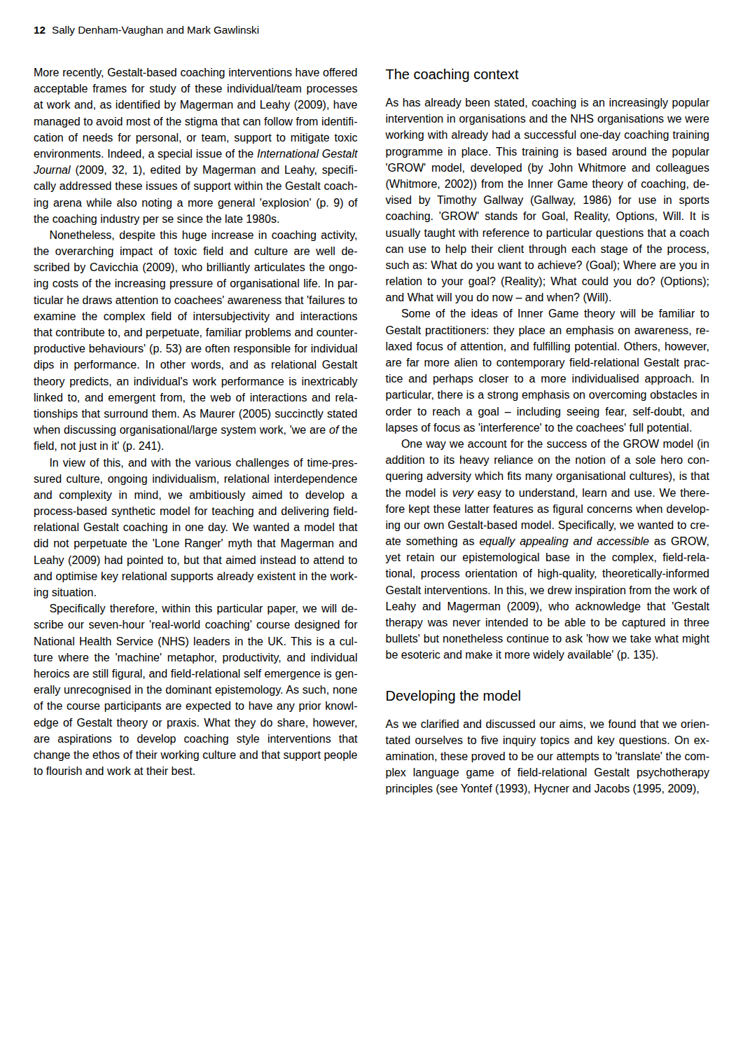12 Sally Denham-Vaughan and Mark Gawlinski
More recently, Gestalt-based coaching interventions have offered acceptable frames for study of these individual/team processes at work and, as identified by Magerman and Leahy (2009), have managed to avoid most of the stigma that can follow from identification of needs for personal, or team, support to mitigate toxic environments. Indeed, a special issue of the International Gestalt Journal (2009, 32, 1), edited by Magerman and Leahy, specifically addressed these issues of support within the Gestalt coaching arena while also noting a more general 'explosion' (p. 9) of the coaching industry per se since the late 1980s.
Nonetheless, despite this huge increase in coaching activity, the overarching impact of toxic field and culture are well described by Cavicchia (2009), who brilliantly articulates the ongoing costs of the increasing pressure of organisational life. In particular he draws attention to coachees' awareness that 'failures to examine the complex field of intersubjectivity and interactions that contribute to, and perpetuate, familiar problems and counterproductive behaviours' (p. 53) are often responsible for individual dips in performance. In other words, and as relational Gestalt theory predicts, an individual's work performance is inextricably linked to, and emergent from, the web of interactions and relationships that surround them. As Maurer (2005) succinctly stated when discussing organisational/large system work, 'we are of the field, not just in it' (p. 241).
In view of this, and with the various challenges of time-pressured culture, ongoing individualism, relational interdependence and complexity in mind, we ambitiously aimed to develop a process-based synthetic model for teaching and delivering field-relational Gestalt coaching in one day. We wanted a model that did not perpetuate the 'Lone Ranger' myth that Magerman and Leahy (2009) had pointed to, but that aimed instead to attend to and optimise key relational supports already existent in the working situation.
Specifically therefore, within this particular paper, we will describe our seven-hour 'real-world coaching' course designed for National Health Service (NHS) leaders in the UK. This is a culture where the 'machine' metaphor, productivity, and individual heroics are still figural, and field-relational self emergence is generally unrecognised in the dominant epistemology. As such, none of the course participants are expected to have any prior knowledge of Gestalt theory or praxis. What they do share, however, are aspirations to develop coaching style interventions that change the ethos of their working culture and that support people to flourish and work at their best.
The coaching context
As has already been stated, coaching is an increasingly popular intervention in organisations and the NHS organisations we were working with already had a successful one-day coaching training programme in place. This training is based around the popular 'GROW' model, developed (by John Whitmore and colleagues (Whitmore, 2002)) from the Inner Game theory of coaching, devised by Timothy Gallway (Gallway, 1986) for use in sports coaching. 'GROW' stands for Goal, Reality, Options, Will. It is usually taught with reference to particular questions that a coach can use to help their client through each stage of the process, such as: What do you want to achieve? (Goal); Where are you in relation to your goal? (Reality); What could you do? (Options); and What will you do now – and when? (Will).
Some of the ideas of Inner Game theory will be familiar to Gestalt practitioners: they place an emphasis on awareness, relaxed focus of attention, and fulfilling potential. Others, however, are far more alien to contemporary field-relational Gestalt practice and perhaps closer to a more individualised approach. In particular, there is a strong emphasis on overcoming obstacles in order to reach a goal – including seeing fear, self-doubt, and lapses of focus as 'interference' to the coachees' full potential.
One way we account for the success of the GROW model (in addition to its heavy reliance on the notion of a sole hero conquering adversity which fits many organisational cultures), is that the model is very easy to understand, learn and use. We therefore kept these latter features as figural concerns when developing our own Gestalt-based model. Specifically, we wanted to create something as equally appealing and accessible as GROW, yet retain our epistemological base in the complex, field-relational, process orientation of high-quality, theoretically-informed Gestalt interventions. In this, we drew inspiration from the work of Leahy and Magerman (2009), who acknowledge that 'Gestalt therapy was never intended to be able to be captured in three bullets' but nonetheless continue to ask 'how we take what might be esoteric and make it more widely available' (p. 135).
Developing the model
As we clarified and discussed our aims, we found that we orientated ourselves to five inquiry topics and key questions. On examination, these proved to be our attempts to 'translate' the complex language game of field-relational Gestalt psychotherapy principles (see Yontef (1993), Hycner and Jacobs (1995, 2009),